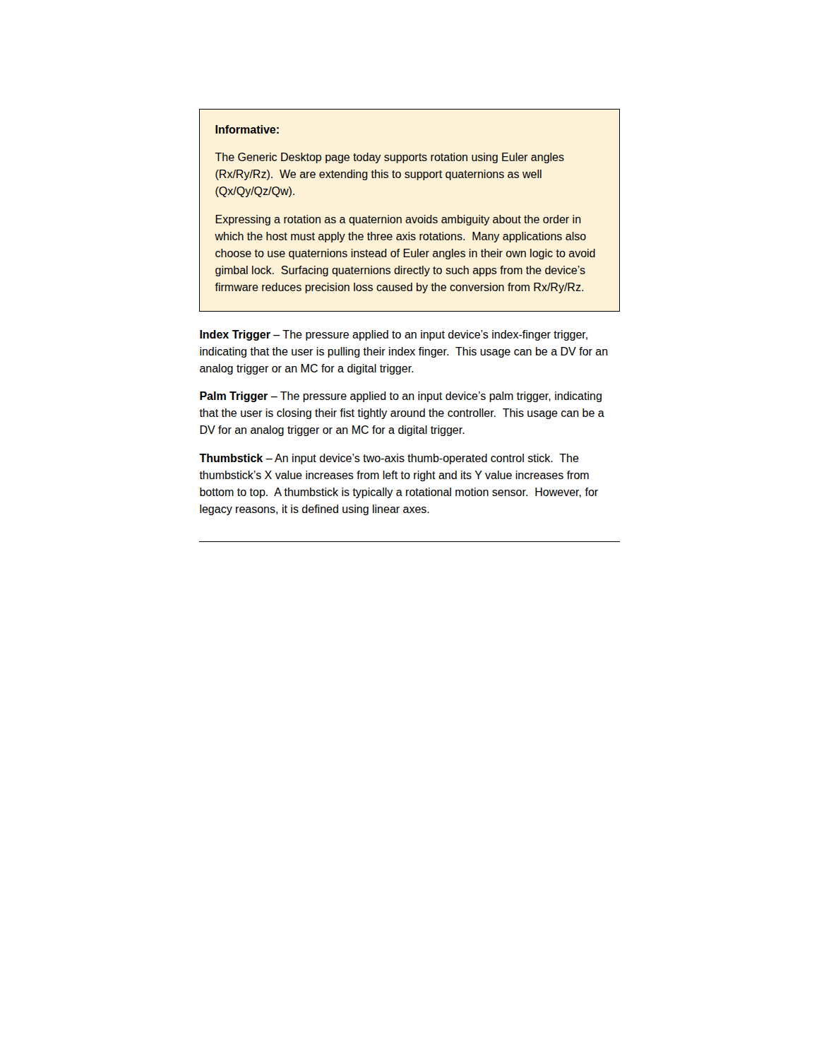Informative:
The Generic Desktop page today supports rotation using Euler angles (Rx/Ry/Rz). We are extending this to support quaternions as well (Qx/Qy/Qz/Qw).
Expressing a rotation as a quaternion avoids ambiguity about the order in which the host must apply the three axis rotations. Many applications also choose to use quaternions instead of Euler angles in their own logic to avoid gimbal lock. Surfacing quaternions directly to such apps from the device’s firmware reduces precision loss caused by the conversion from Rx/Ry/Rz.
Index Trigger – The pressure applied to an input device’s index-finger trigger, indicating that the user is pulling their index finger. This usage can be a DV for an analog trigger or an MC for a digital trigger.
Palm Trigger – The pressure applied to an input device’s palm trigger, indicating that the user is closing their fist tightly around the controller. This usage can be a DV for an analog trigger or an MC for a digital trigger.
Thumbstick – An input device’s two-axis thumb-operated control stick. The thumbstick’s X value increases from left to right and its Y value increases from bottom to top. A thumbstick is typically a rotational motion sensor. However, for legacy reasons, it is defined using linear axes.